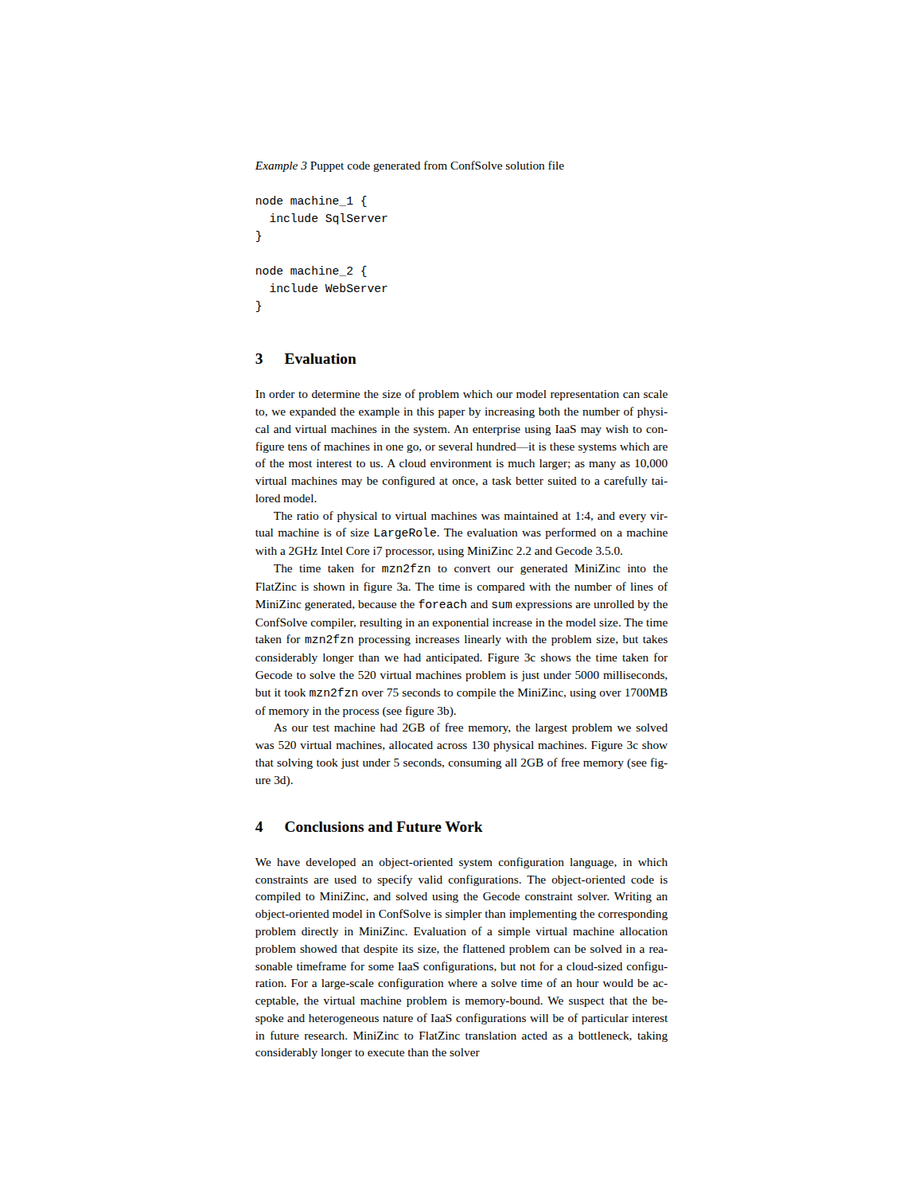Example 3 Puppet code generated from ConfSolve solution file
node machine_1 {
  include SqlServer
}

node machine_2 {
  include WebServer
}
3 Evaluation
In order to determine the size of problem which our model representation can scale to, we expanded the example in this paper by increasing both the number of physical and virtual machines in the system. An enterprise using IaaS may wish to configure tens of machines in one go, or several hundred—it is these systems which are of the most interest to us. A cloud environment is much larger; as many as 10,000 virtual machines may be configured at once, a task better suited to a carefully tailored model.
The ratio of physical to virtual machines was maintained at 1:4, and every virtual machine is of size LargeRole. The evaluation was performed on a machine with a 2GHz Intel Core i7 processor, using MiniZinc 2.2 and Gecode 3.5.0.
The time taken for mzn2fzn to convert our generated MiniZinc into the FlatZinc is shown in figure 3a. The time is compared with the number of lines of MiniZinc generated, because the foreach and sum expressions are unrolled by the ConfSolve compiler, resulting in an exponential increase in the model size. The time taken for mzn2fzn processing increases linearly with the problem size, but takes considerably longer than we had anticipated. Figure 3c shows the time taken for Gecode to solve the 520 virtual machines problem is just under 5000 milliseconds, but it took mzn2fzn over 75 seconds to compile the MiniZinc, using over 1700MB of memory in the process (see figure 3b).
As our test machine had 2GB of free memory, the largest problem we solved was 520 virtual machines, allocated across 130 physical machines. Figure 3c show that solving took just under 5 seconds, consuming all 2GB of free memory (see figure 3d).
4 Conclusions and Future Work
We have developed an object-oriented system configuration language, in which constraints are used to specify valid configurations. The object-oriented code is compiled to MiniZinc, and solved using the Gecode constraint solver. Writing an object-oriented model in ConfSolve is simpler than implementing the corresponding problem directly in MiniZinc. Evaluation of a simple virtual machine allocation problem showed that despite its size, the flattened problem can be solved in a reasonable timeframe for some IaaS configurations, but not for a cloud-sized configuration. For a large-scale configuration where a solve time of an hour would be acceptable, the virtual machine problem is memory-bound. We suspect that the bespoke and heterogeneous nature of IaaS configurations will be of particular interest in future research. MiniZinc to FlatZinc translation acted as a bottleneck, taking considerably longer to execute than the solver